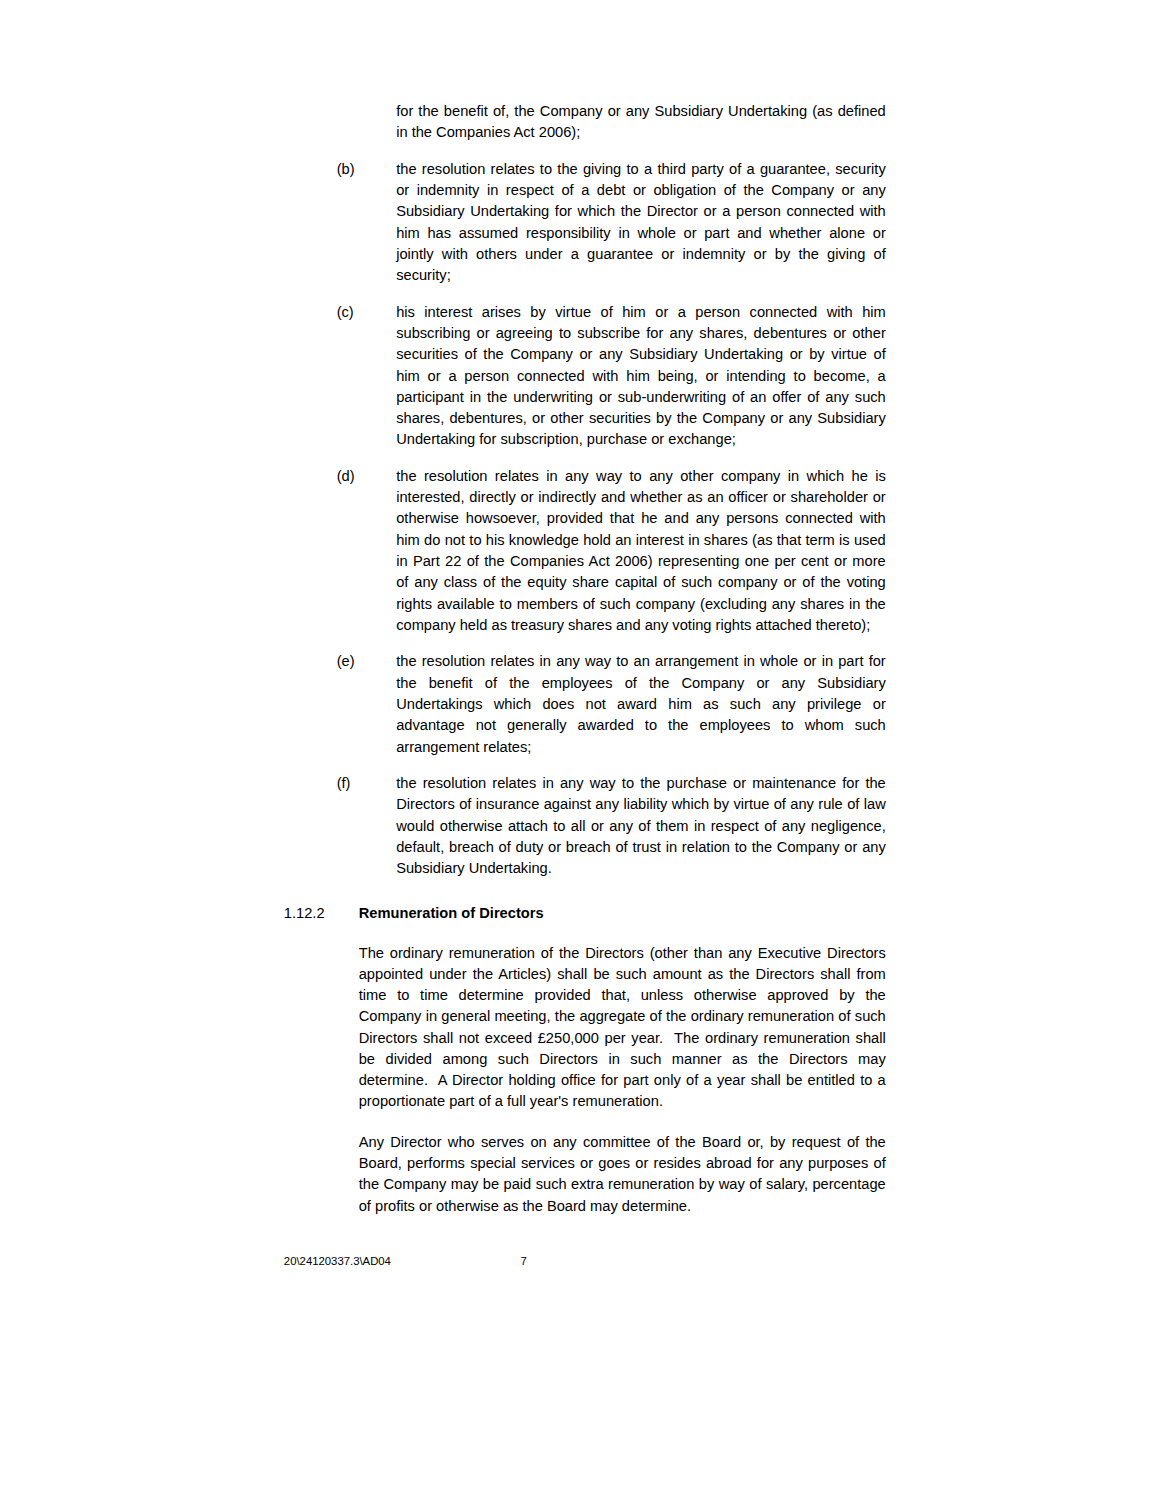for the benefit of, the Company or any Subsidiary Undertaking (as defined in the Companies Act 2006);
(b)
the resolution relates to the giving to a third party of a guarantee, security or indemnity in respect of a debt or obligation of the Company or any Subsidiary Undertaking for which the Director or a person connected with him has assumed responsibility in whole or part and whether alone or jointly with others under a guarantee or indemnity or by the giving of security;
(c)
his interest arises by virtue of him or a person connected with him subscribing or agreeing to subscribe for any shares, debentures or other securities of the Company or any Subsidiary Undertaking or by virtue of him or a person connected with him being, or intending to become, a participant in the underwriting or sub-underwriting of an offer of any such shares, debentures, or other securities by the Company or any Subsidiary Undertaking for subscription, purchase or exchange;
(d)
the resolution relates in any way to any other company in which he is interested, directly or indirectly and whether as an officer or shareholder or otherwise howsoever, provided that he and any persons connected with him do not to his knowledge hold an interest in shares (as that term is used in Part 22 of the Companies Act 2006) representing one per cent or more of any class of the equity share capital of such company or of the voting rights available to members of such company (excluding any shares in the company held as treasury shares and any voting rights attached thereto);
(e)
the resolution relates in any way to an arrangement in whole or in part for the benefit of the employees of the Company or any Subsidiary Undertakings which does not award him as such any privilege or advantage not generally awarded to the employees to whom such arrangement relates;
(f)
the resolution relates in any way to the purchase or maintenance for the Directors of insurance against any liability which by virtue of any rule of law would otherwise attach to all or any of them in respect of any negligence, default, breach of duty or breach of trust in relation to the Company or any Subsidiary Undertaking.
1.12.2
Remuneration of Directors
The ordinary remuneration of the Directors (other than any Executive Directors appointed under the Articles) shall be such amount as the Directors shall from time to time determine provided that, unless otherwise approved by the Company in general meeting, the aggregate of the ordinary remuneration of such Directors shall not exceed £250,000 per year. The ordinary remuneration shall be divided among such Directors in such manner as the Directors may determine. A Director holding office for part only of a year shall be entitled to a proportionate part of a full year's remuneration.
Any Director who serves on any committee of the Board or, by request of the Board, performs special services or goes or resides abroad for any purposes of the Company may be paid such extra remuneration by way of salary, percentage of profits or otherwise as the Board may determine.
20\24120337.3\AD04
7